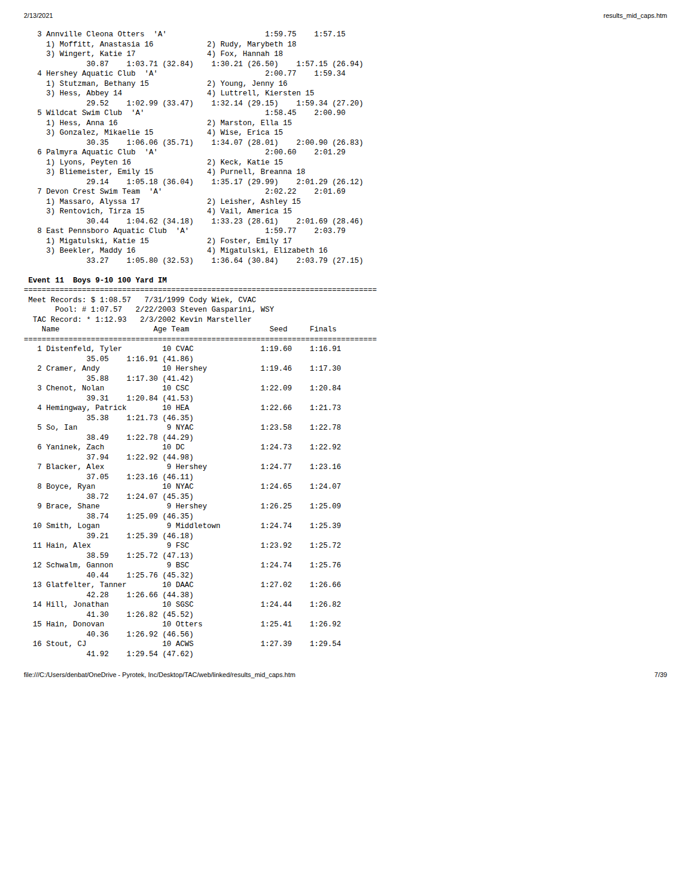2/13/2021 results_mid_caps.htm
   3 Annville Cleona Otters  'A'                      1:59.75    1:57.15
     1) Moffitt, Anastasia 16            2) Rudy, Marybeth 18
     3) Wingert, Katie 17                4) Fox, Hannah 18
              30.87    1:03.71 (32.84)    1:30.21 (26.50)    1:57.15 (26.94)
   4 Hershey Aquatic Club  'A'                        2:00.77    1:59.34
     1) Stutzman, Bethany 15             2) Young, Jenny 16
     3) Hess, Abbey 14                   4) Luttrell, Kiersten 15
              29.52    1:02.99 (33.47)    1:32.14 (29.15)    1:59.34 (27.20)
   5 Wildcat Swim Club  'A'                           1:58.45    2:00.90
     1) Hess, Anna 16                    2) Marston, Ella 15
     3) Gonzalez, Mikaelie 15            4) Wise, Erica 15
              30.35    1:06.06 (35.71)    1:34.07 (28.01)    2:00.90 (26.83)
   6 Palmyra Aquatic Club  'A'                        2:00.60    2:01.29
     1) Lyons, Peyten 16                 2) Keck, Katie 15
     3) Bliemeister, Emily 15            4) Purnell, Breanna 18
              29.14    1:05.18 (36.04)    1:35.17 (29.99)    2:01.29 (26.12)
   7 Devon Crest Swim Team  'A'                       2:02.22    2:01.69
     1) Massaro, Alyssa 17               2) Leisher, Ashley 15
     3) Rentovich, Tirza 15              4) Vail, America 15
              30.44    1:04.62 (34.18)    1:33.23 (28.61)    2:01.69 (28.46)
   8 East Pennsboro Aquatic Club  'A'                 1:59.77    2:03.79
     1) Migatulski, Katie 15             2) Foster, Emily 17
     3) Beekler, Maddy 16                4) Migatulski, Elizabeth 16
              33.27    1:05.80 (32.53)    1:36.64 (30.84)    2:03.79 (27.15)

 Event 11  Boys 9-10 100 Yard IM
===============================================================================
 Meet Records: $ 1:08.57   7/31/1999 Cody Wiek, CVAC
       Pool: # 1:07.57   2/22/2003 Steven Gasparini, WSY
  TAC Record: * 1:12.93   2/3/2002 Kevin Marsteller
    Name                     Age Team                  Seed     Finals
===============================================================================
   1 Distenfeld, Tyler         10 CVAC               1:19.60    1:16.91
              35.05    1:16.91 (41.86)
   2 Cramer, Andy              10 Hershey            1:19.46    1:17.30
              35.88    1:17.30 (41.42)
   3 Chenot, Nolan             10 CSC                1:22.09    1:20.84
              39.31    1:20.84 (41.53)
   4 Hemingway, Patrick        10 HEA                1:22.66    1:21.73
              35.38    1:21.73 (46.35)
   5 So, Ian                    9 NYAC               1:23.58    1:22.78
              38.49    1:22.78 (44.29)
   6 Yaninek, Zach             10 DC                 1:24.73    1:22.92
              37.94    1:22.92 (44.98)
   7 Blacker, Alex              9 Hershey            1:24.77    1:23.16
              37.05    1:23.16 (46.11)
   8 Boyce, Ryan               10 NYAC               1:24.65    1:24.07
              38.72    1:24.07 (45.35)
   9 Brace, Shane               9 Hershey            1:26.25    1:25.09
              38.74    1:25.09 (46.35)
  10 Smith, Logan               9 Middletown         1:24.74    1:25.39
              39.21    1:25.39 (46.18)
  11 Hain, Alex                 9 FSC                1:23.92    1:25.72
              38.59    1:25.72 (47.13)
  12 Schwalm, Gannon            9 BSC                1:24.74    1:25.76
              40.44    1:25.76 (45.32)
  13 Glatfelter, Tanner        10 DAAC               1:27.02    1:26.66
              42.28    1:26.66 (44.38)
  14 Hill, Jonathan            10 SGSC               1:24.44    1:26.82
              41.30    1:26.82 (45.52)
  15 Hain, Donovan             10 Otters             1:25.41    1:26.92
              40.36    1:26.92 (46.56)
  16 Stout, CJ                 10 ACWS               1:27.39    1:29.54
              41.92    1:29.54 (47.62)
file:///C:/Users/denbat/OneDrive - Pyrotek, Inc/Desktop/TAC/web/linked/results_mid_caps.htm 7/39